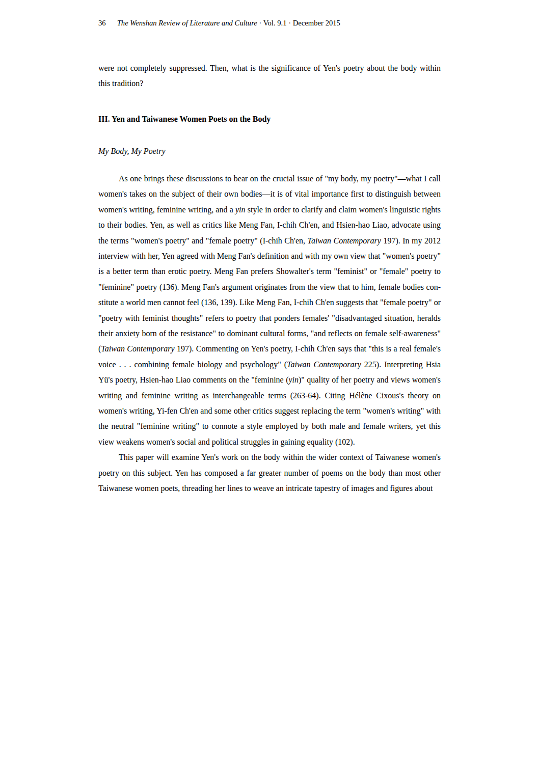36 The Wenshan Review of Literature and Culture · Vol. 9.1 · December 2015
were not completely suppressed. Then, what is the significance of Yen's poetry about the body within this tradition?
III. Yen and Taiwanese Women Poets on the Body
My Body, My Poetry
As one brings these discussions to bear on the crucial issue of "my body, my poetry"—what I call women's takes on the subject of their own bodies—it is of vital importance first to distinguish between women's writing, feminine writing, and a yin style in order to clarify and claim women's linguistic rights to their bodies. Yen, as well as critics like Meng Fan, I-chih Ch'en, and Hsien-hao Liao, advocate using the terms "women's poetry" and "female poetry" (I-chih Ch'en, Taiwan Contemporary 197). In my 2012 interview with her, Yen agreed with Meng Fan's definition and with my own view that "women's poetry" is a better term than erotic poetry. Meng Fan prefers Showalter's term "feminist" or "female" poetry to "feminine" poetry (136). Meng Fan's argument originates from the view that to him, female bodies constitute a world men cannot feel (136, 139). Like Meng Fan, I-chih Ch'en suggests that "female poetry" or "poetry with feminist thoughts" refers to poetry that ponders females' "disadvantaged situation, heralds their anxiety born of the resistance" to dominant cultural forms, "and reflects on female self-awareness" (Taiwan Contemporary 197). Commenting on Yen's poetry, I-chih Ch'en says that "this is a real female's voice . . . combining female biology and psychology" (Taiwan Contemporary 225). Interpreting Hsia Yü's poetry, Hsien-hao Liao comments on the "feminine (yin)" quality of her poetry and views women's writing and feminine writing as interchangeable terms (263-64). Citing Hélène Cixous's theory on women's writing, Yi-fen Ch'en and some other critics suggest replacing the term "women's writing" with the neutral "feminine writing" to connote a style employed by both male and female writers, yet this view weakens women's social and political struggles in gaining equality (102).
This paper will examine Yen's work on the body within the wider context of Taiwanese women's poetry on this subject. Yen has composed a far greater number of poems on the body than most other Taiwanese women poets, threading her lines to weave an intricate tapestry of images and figures about